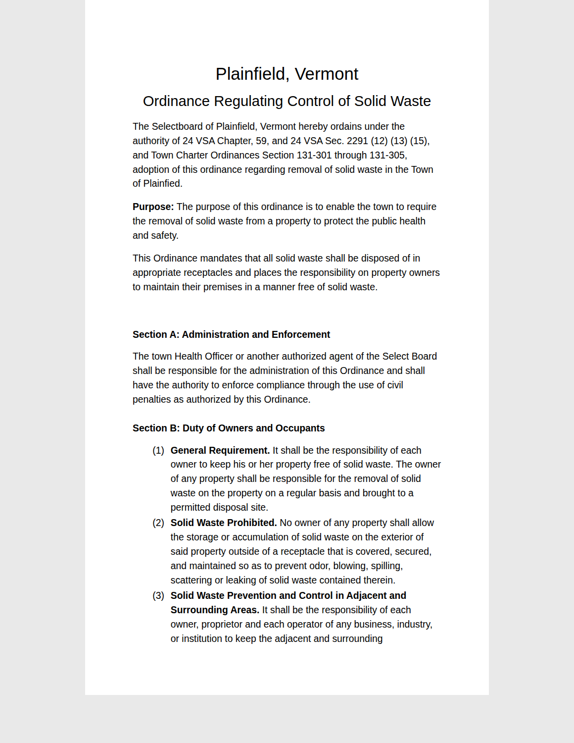Plainfield, Vermont
Ordinance Regulating Control of Solid Waste
The Selectboard of Plainfield, Vermont hereby ordains under the authority of 24 VSA Chapter, 59, and 24 VSA Sec. 2291 (12) (13) (15), and Town Charter Ordinances Section 131-301 through 131-305, adoption of this ordinance regarding removal of solid waste in the Town of Plainfied.
Purpose: The purpose of this ordinance is to enable the town to require the removal of solid waste from a property to protect the public health and safety.
This Ordinance mandates that all solid waste shall be disposed of in appropriate receptacles and places the responsibility on property owners to maintain their premises in a manner free of solid waste.
Section A: Administration and Enforcement
The town Health Officer or another authorized agent of the Select Board shall be responsible for the administration of this Ordinance and shall have the authority to enforce compliance through the use of civil penalties as authorized by this Ordinance.
Section B: Duty of Owners and Occupants
(1) General Requirement. It shall be the responsibility of each owner to keep his or her property free of solid waste. The owner of any property shall be responsible for the removal of solid waste on the property on a regular basis and brought to a permitted disposal site.
(2) Solid Waste Prohibited. No owner of any property shall allow the storage or accumulation of solid waste on the exterior of said property outside of a receptacle that is covered, secured, and maintained so as to prevent odor, blowing, spilling, scattering or leaking of solid waste contained therein.
(3) Solid Waste Prevention and Control in Adjacent and Surrounding Areas. It shall be the responsibility of each owner, proprietor and each operator of any business, industry, or institution to keep the adjacent and surrounding